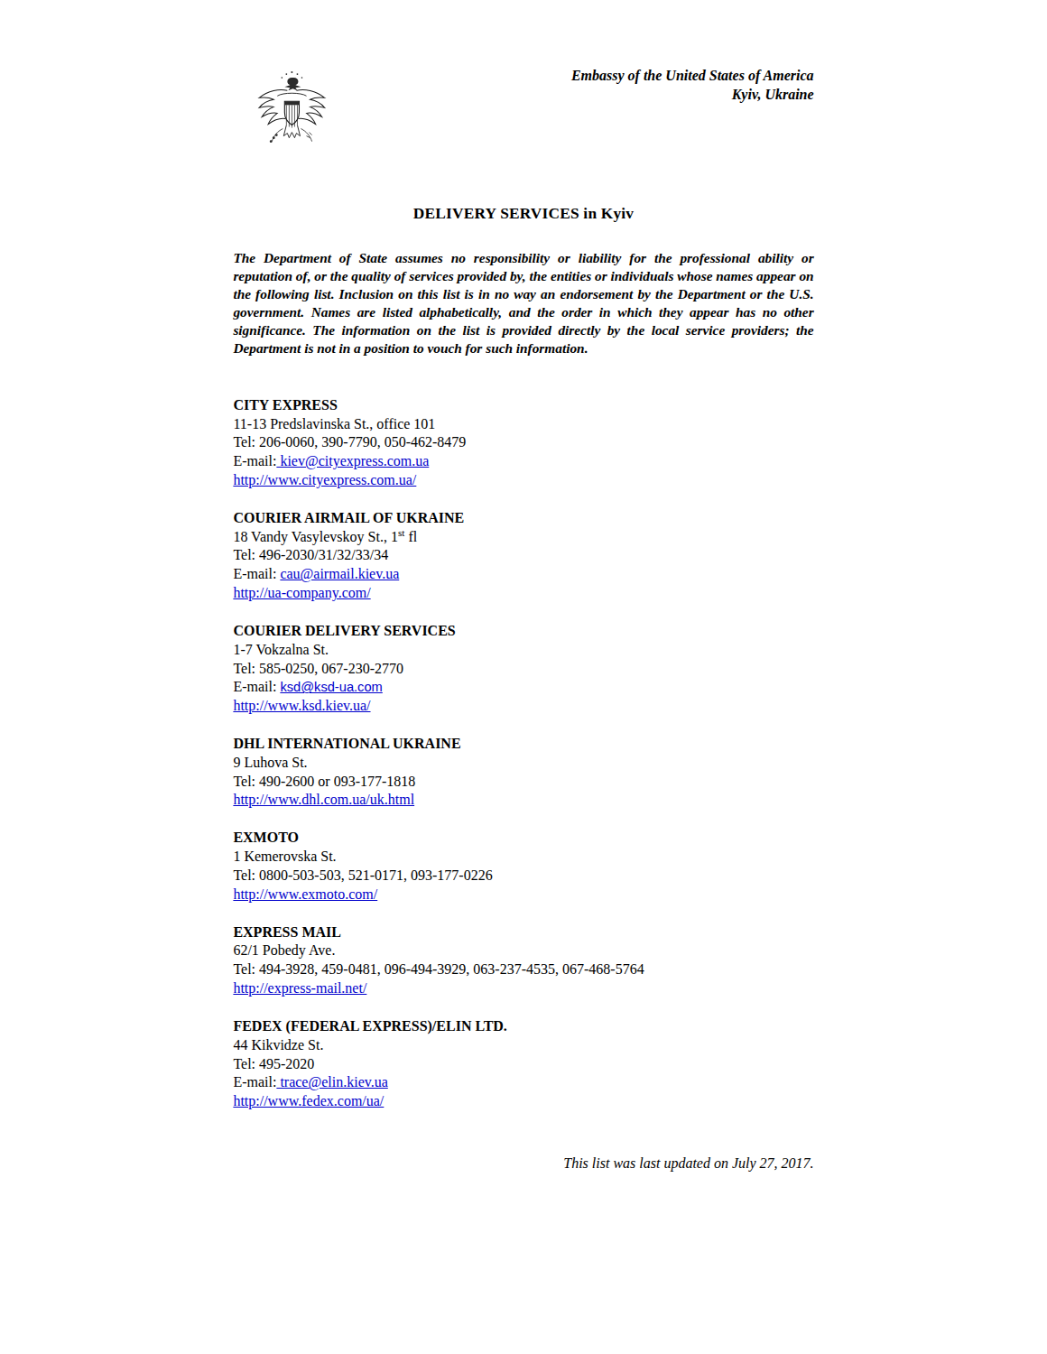Embassy of the United States of America
Kyiv, Ukraine
DELIVERY SERVICES in Kyiv
The Department of State assumes no responsibility or liability for the professional ability or reputation of, or the quality of services provided by, the entities or individuals whose names appear on the following list. Inclusion on this list is in no way an endorsement by the Department or the U.S. government. Names are listed alphabetically, and the order in which they appear has no other significance. The information on the list is provided directly by the local service providers; the Department is not in a position to vouch for such information.
City Express
11-13 Predslavinska St., office 101
Tel: 206-0060, 390-7790, 050-462-8479
E-mail: kiev@cityexpress.com.ua
http://www.cityexpress.com.ua/
Courier Airmail of Ukraine
18 Vandy Vasylevskoy St., 1st fl
Tel: 496-2030/31/32/33/34
E-mail: cau@airmail.kiev.ua
http://ua-company.com/
Courier Delivery Services
1-7 Vokzalna St.
Tel: 585-0250, 067-230-2770
E-mail: ksd@ksd-ua.com
http://www.ksd.kiev.ua/
DHL International Ukraine
9 Luhova St.
Tel: 490-2600 or 093-177-1818
http://www.dhl.com.ua/uk.html
Exmoto
1 Kemerovska St.
Tel: 0800-503-503, 521-0171, 093-177-0226
http://www.exmoto.com/
Express Mail
62/1 Pobedy Ave.
Tel: 494-3928, 459-0481, 096-494-3929, 063-237-4535, 067-468-5764
http://express-mail.net/
FedEx (Federal Express)/Elin Ltd.
44 Kikvidze St.
Tel: 495-2020
E-mail: trace@elin.kiev.ua
http://www.fedex.com/ua/
This list was last updated on July 27, 2017.